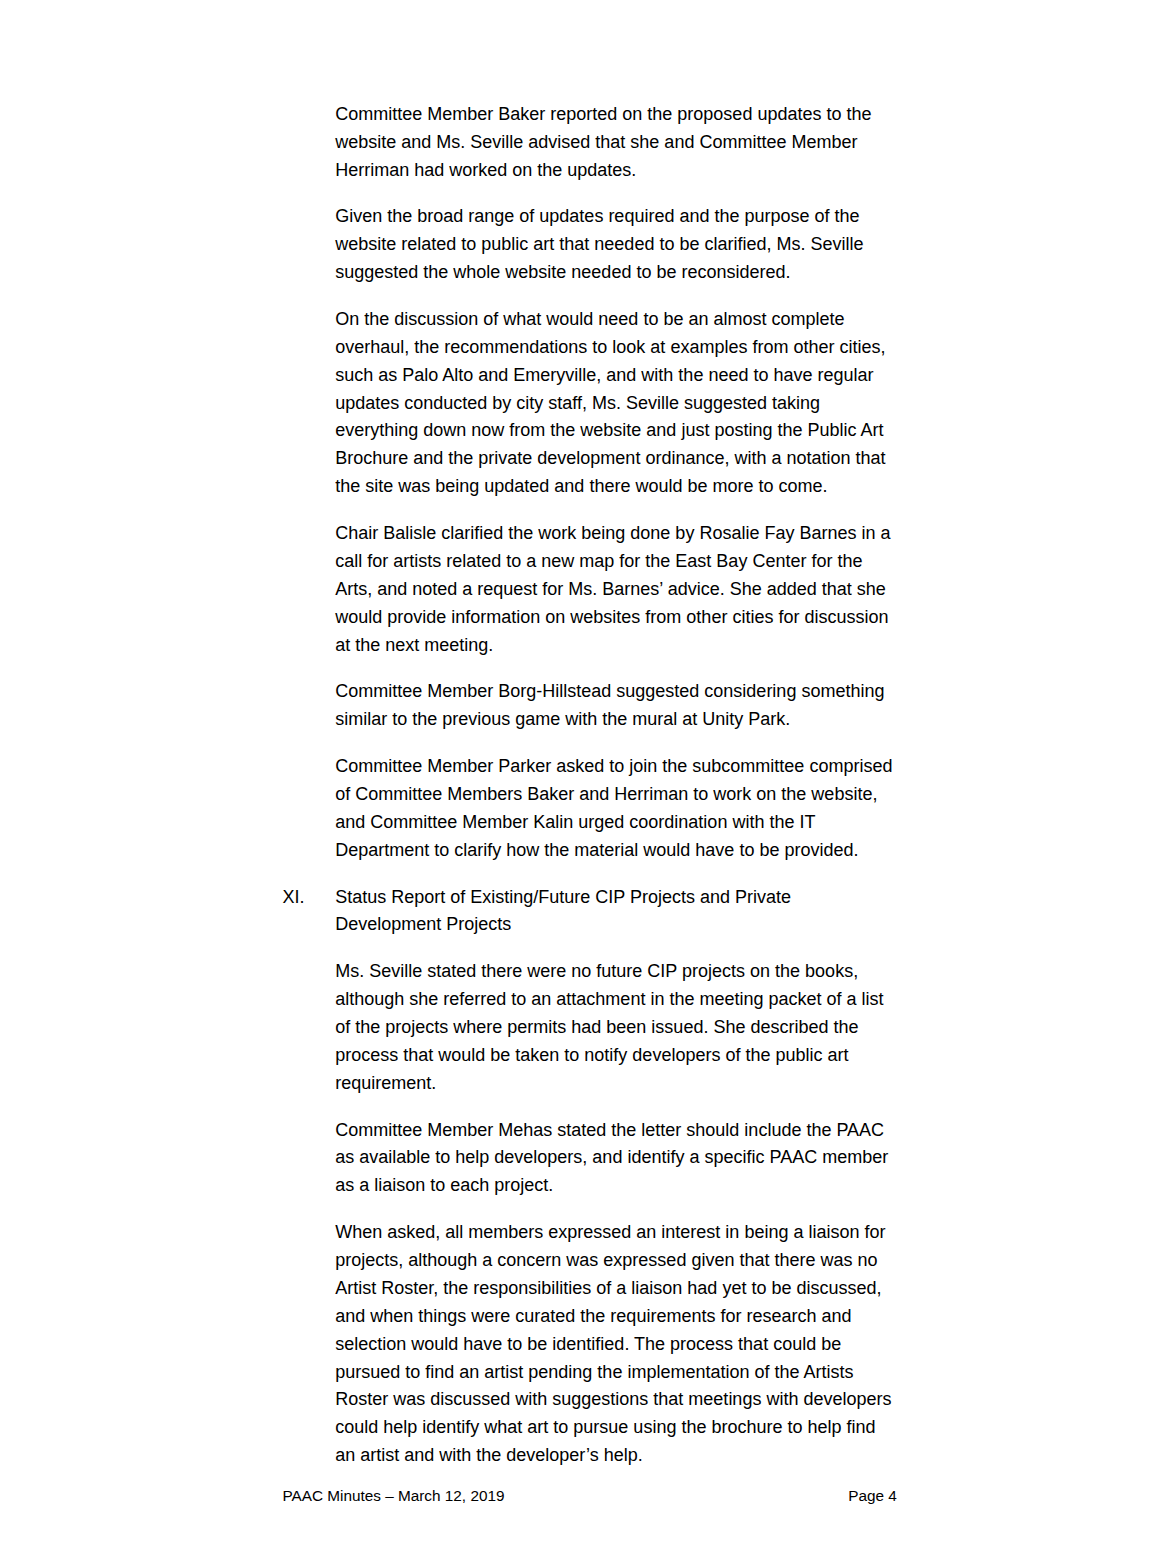Committee Member Baker reported on the proposed updates to the website and Ms. Seville advised that she and Committee Member Herriman had worked on the updates.
Given the broad range of updates required and the purpose of the website related to public art that needed to be clarified, Ms. Seville suggested the whole website needed to be reconsidered.
On the discussion of what would need to be an almost complete overhaul, the recommendations to look at examples from other cities, such as Palo Alto and Emeryville, and with the need to have regular updates conducted by city staff, Ms. Seville suggested taking everything down now from the website and just posting the Public Art Brochure and the private development ordinance, with a notation that the site was being updated and there would be more to come.
Chair Balisle clarified the work being done by Rosalie Fay Barnes in a call for artists related to a new map for the East Bay Center for the Arts, and noted a request for Ms. Barnes’ advice. She added that she would provide information on websites from other cities for discussion at the next meeting.
Committee Member Borg-Hillstead suggested considering something similar to the previous game with the mural at Unity Park.
Committee Member Parker asked to join the subcommittee comprised of Committee Members Baker and Herriman to work on the website, and Committee Member Kalin urged coordination with the IT Department to clarify how the material would have to be provided.
XI.
Status Report of Existing/Future CIP Projects and Private Development Projects
Ms. Seville stated there were no future CIP projects on the books, although she referred to an attachment in the meeting packet of a list of the projects where permits had been issued. She described the process that would be taken to notify developers of the public art requirement.
Committee Member Mehas stated the letter should include the PAAC as available to help developers, and identify a specific PAAC member as a liaison to each project.
When asked, all members expressed an interest in being a liaison for projects, although a concern was expressed given that there was no Artist Roster, the responsibilities of a liaison had yet to be discussed, and when things were curated the requirements for research and selection would have to be identified. The process that could be pursued to find an artist pending the implementation of the Artists Roster was discussed with suggestions that meetings with developers could help identify what art to pursue using the brochure to help find an artist and with the developer’s help.
PAAC Minutes – March 12, 2019 Page 4